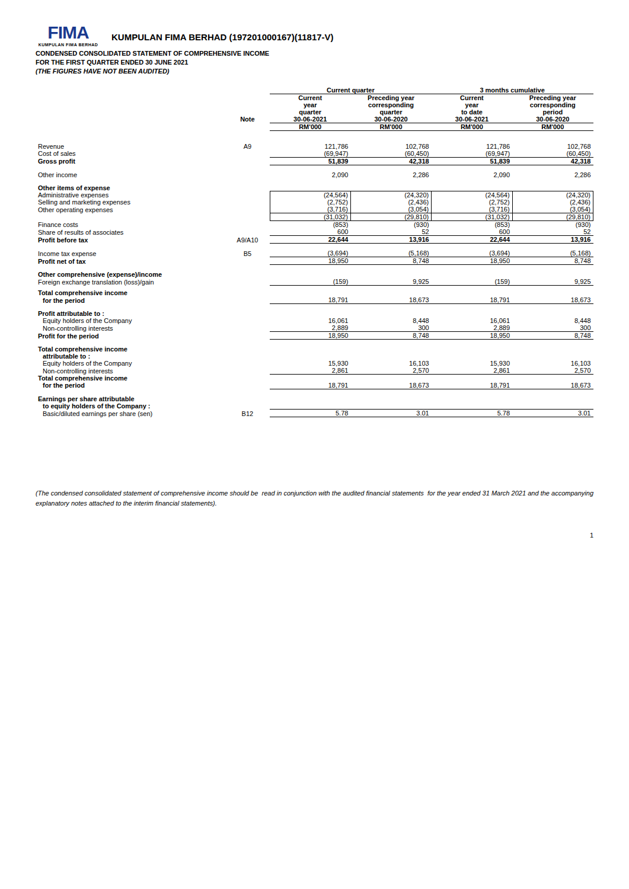FIMA
KUMPULAN FIMA BERHAD
KUMPULAN FIMA BERHAD (197201000167)(11817-V)
CONDENSED CONSOLIDATED STATEMENT OF COMPREHENSIVE INCOME
FOR THE FIRST QUARTER ENDED 30 JUNE 2021
(THE FIGURES HAVE NOT BEEN AUDITED)
| | | Current quarter | 3 months cumulative |
| | | Current | Preceding year | Current | Preceding year |
| | | year | corresponding | year | corresponding |
| | | quarter | quarter | to date | period |
| | Note | 30-06-2021 | 30-06-2020 | 30-06-2021 | 30-06-2020 |
| | | RM'000 | RM'000 | RM'000 | RM'000 |
| Revenue | A9 | 121,786 | 102,768 | 121,786 | 102,768 |
| Cost of sales | | (69,947) | (60,450) | (69,947) | (60,450) |
| Gross profit | | 51,839 | 42,318 | 51,839 | 42,318 |
| Other income | | 2,090 | 2,286 | 2,090 | 2,286 |
| Other items of expense | | | | | |
| Administrative expenses | | (24,564) | (24,320) | (24,564) | (24,320) |
| Selling and marketing expenses | | (2,752) | (2,436) | (2,752) | (2,436) |
| Other operating expenses | | (3,716) | (3,054) | (3,716) | (3,054) |
| | | (31,032) | (29,810) | (31,032) | (29,810) |
| Finance costs | | (853) | (930) | (853) | (930) |
| Share of results of associates | | 600 | 52 | 600 | 52 |
| Profit before tax | A9/A10 | 22,644 | 13,916 | 22,644 | 13,916 |
| Income tax expense | B5 | (3,694) | (5,168) | (3,694) | (5,168) |
| Profit net of tax | | 18,950 | 8,748 | 18,950 | 8,748 |
| Other comprehensive (expense)/income | | | | | |
| Foreign exchange translation (loss)/gain | | (159) | 9,925 | (159) | 9,925 |
| Total comprehensive income | | | | | |
| for the period | | 18,791 | 18,673 | 18,791 | 18,673 |
| Profit attributable to : | | | | | |
| Equity holders of the Company | | 16,061 | 8,448 | 16,061 | 8,448 |
| Non-controlling interests | | 2,889 | 300 | 2,889 | 300 |
| Profit for the period | | 18,950 | 8,748 | 18,950 | 8,748 |
| Total comprehensive income | | | | | |
| attributable to : | | | | | |
| Equity holders of the Company | | 15,930 | 16,103 | 15,930 | 16,103 |
| Non-controlling interests | | 2,861 | 2,570 | 2,861 | 2,570 |
| Total comprehensive income | | | | | |
| for the period | | 18,791 | 18,673 | 18,791 | 18,673 |
| Earnings per share attributable | | | | | |
| to equity holders of the Company : | | | | | |
| Basic/diluted earnings per share (sen) | B12 | 5.78 | 3.01 | 5.78 | 3.01 |
(The condensed consolidated statement of comprehensive income should be read in conjunction with the audited financial statements for the year ended 31 March 2021 and the accompanying explanatory notes attached to the interim financial statements).
1